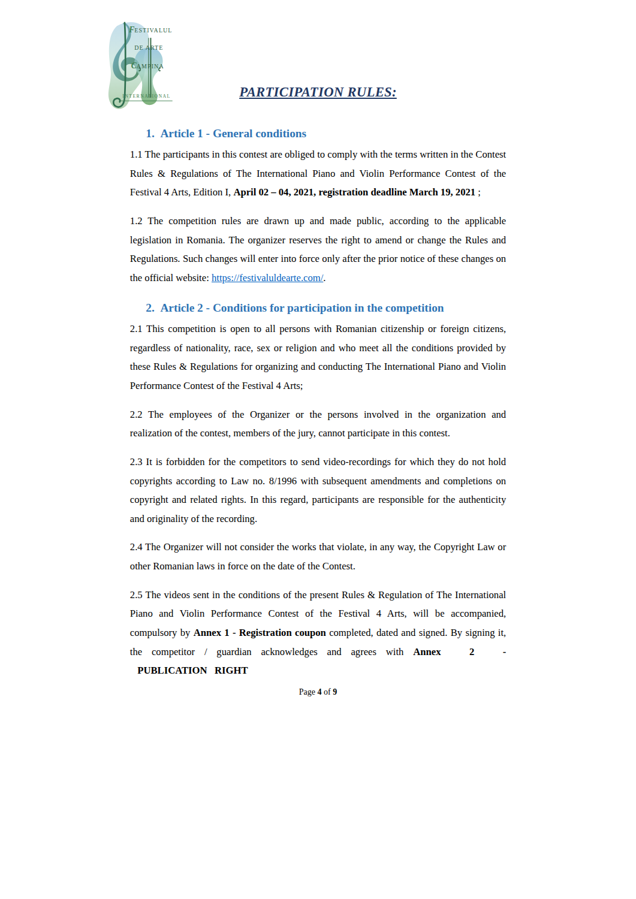F ESTIVALUL DE ARTE C AMPINA INTERNATIONAL
PARTICIPATION RULES:
1. Article 1 - General conditions
1.1 The participants in this contest are obliged to comply with the terms written in the Contest Rules & Regulations of The International Piano and Violin Performance Contest of the Festival 4 Arts, Edition I, April 02 – 04, 2021, registration deadline March 19, 2021 ;
1.2 The competition rules are drawn up and made public, according to the applicable legislation in Romania. The organizer reserves the right to amend or change the Rules and Regulations. Such changes will enter into force only after the prior notice of these changes on the official website: https://festivaluldearte.com/.
2. Article 2 - Conditions for participation in the competition
2.1 This competition is open to all persons with Romanian citizenship or foreign citizens, regardless of nationality, race, sex or religion and who meet all the conditions provided by these Rules & Regulations for organizing and conducting The International Piano and Violin Performance Contest of the Festival 4 Arts;
2.2 The employees of the Organizer or the persons involved in the organization and realization of the contest, members of the jury, cannot participate in this contest.
2.3 It is forbidden for the competitors to send video-recordings for which they do not hold copyrights according to Law no. 8/1996 with subsequent amendments and completions on copyright and related rights. In this regard, participants are responsible for the authenticity and originality of the recording.
2.4 The Organizer will not consider the works that violate, in any way, the Copyright Law or other Romanian laws in force on the date of the Contest.
2.5 The videos sent in the conditions of the present Rules & Regulation of The International Piano and Violin Performance Contest of the Festival 4 Arts, will be accompanied, compulsory by Annex 1 - Registration coupon completed, dated and signed. By signing it, the competitor / guardian acknowledges and agrees with Annex 2 - PUBLICATION RIGHT
Page 4 of 9